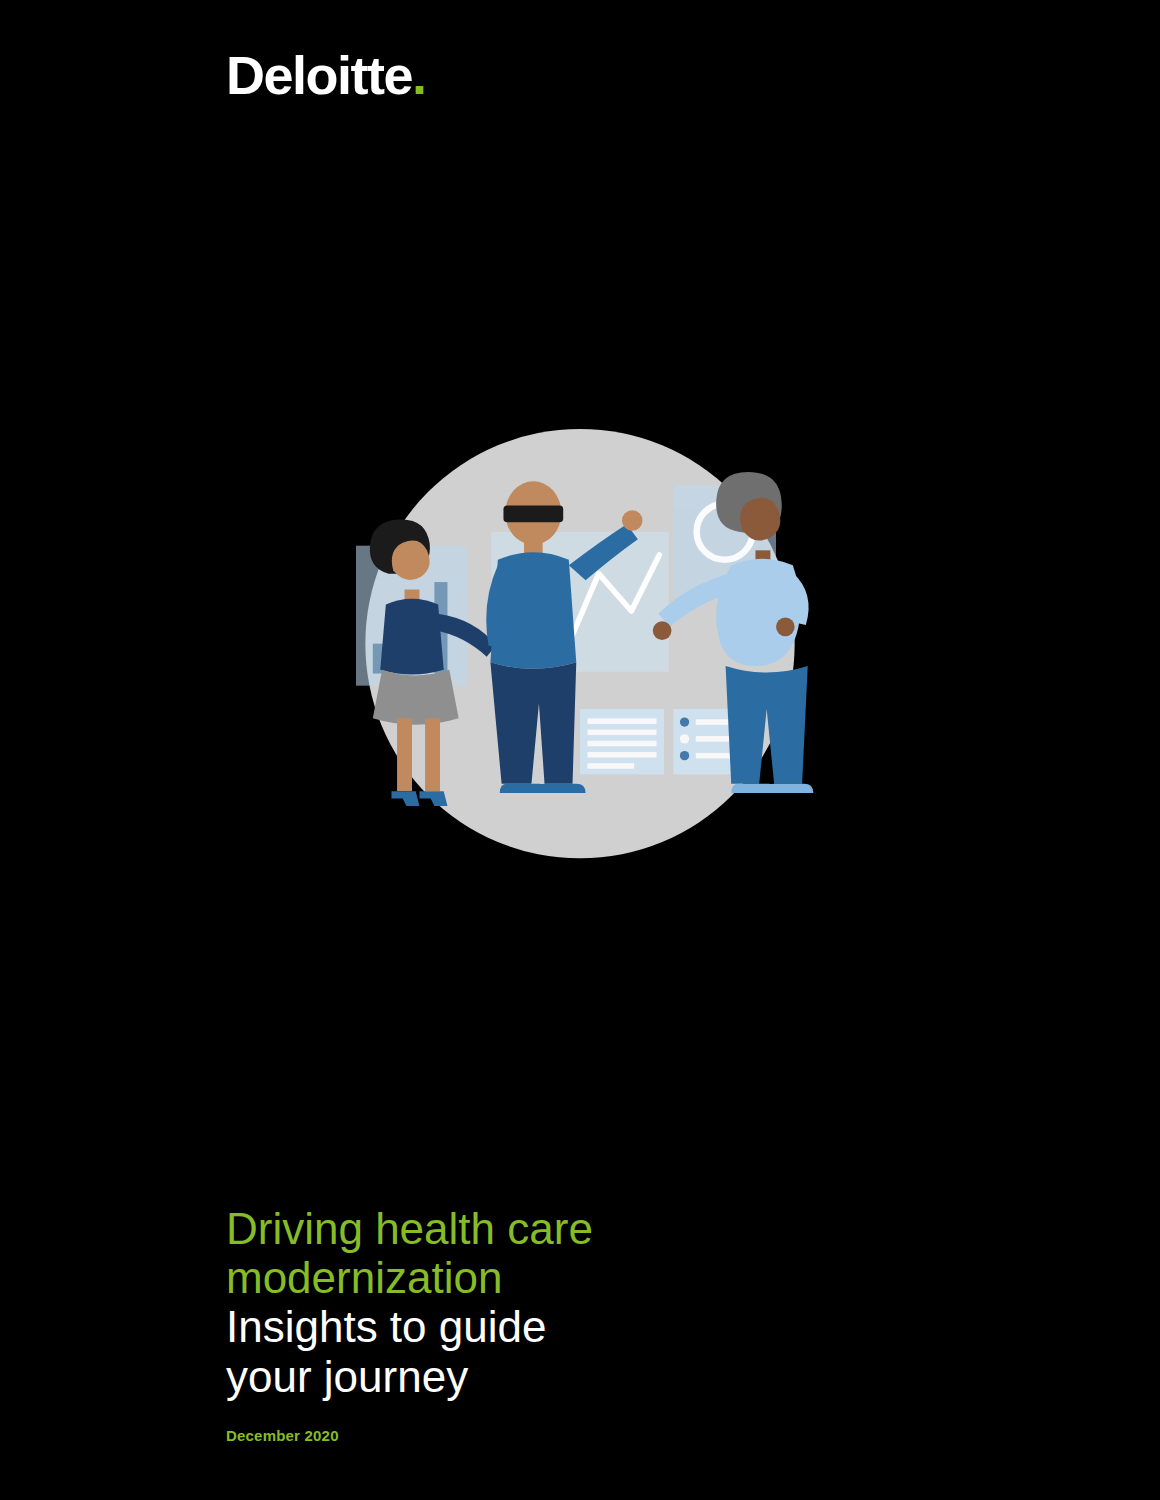Deloitte.
Three colleagues reviewing digital charts and data screens
Driving health care modernization Insights to guide your journey
December 2020